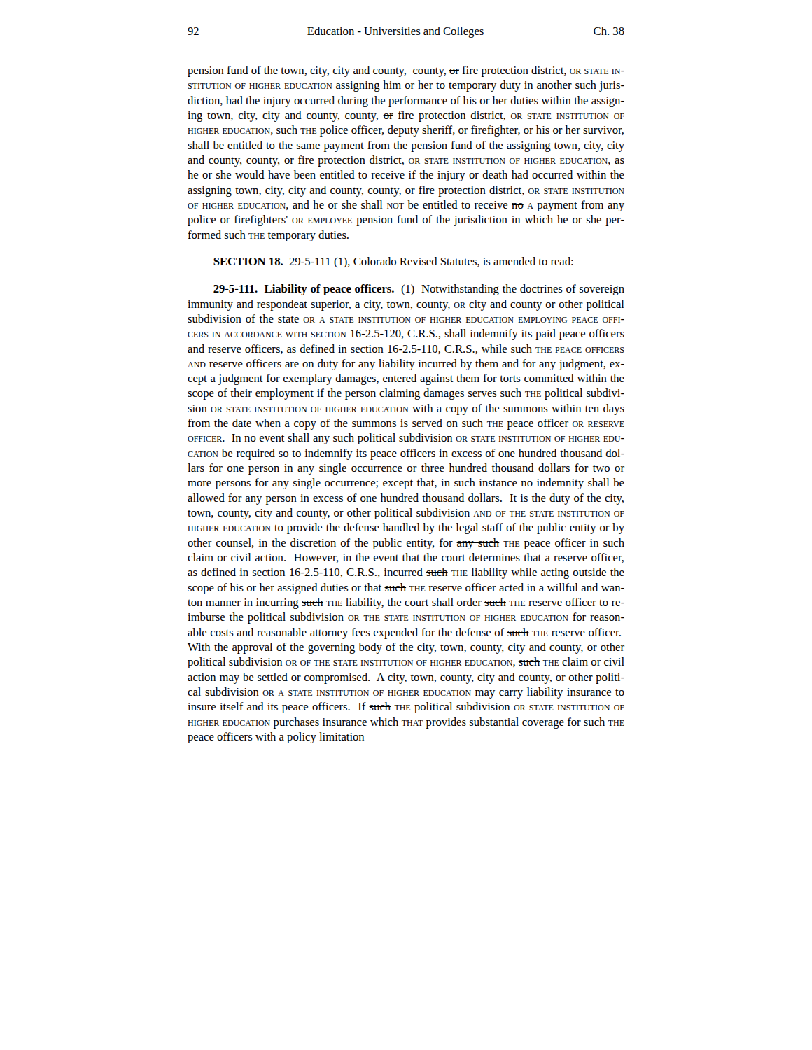92 Education - Universities and Colleges Ch. 38
pension fund of the town, city, city and county, county, or fire protection district, or state institution of higher education assigning him or her to temporary duty in another such jurisdiction, had the injury occurred during the performance of his or her duties within the assigning town, city, city and county, county, or fire protection district, or state institution of higher education, such the police officer, deputy sheriff, or firefighter, or his or her survivor, shall be entitled to the same payment from the pension fund of the assigning town, city, city and county, county, or fire protection district, or state institution of higher education, as he or she would have been entitled to receive if the injury or death had occurred within the assigning town, city, city and county, county, or fire protection district, or state institution of higher education, and he or she shall not be entitled to receive no a payment from any police or firefighters' or employee pension fund of the jurisdiction in which he or she performed such the temporary duties.
SECTION 18. 29-5-111 (1), Colorado Revised Statutes, is amended to read:
29-5-111. Liability of peace officers. (1) Notwithstanding the doctrines of sovereign immunity and respondeat superior, a city, town, county, or city and county or other political subdivision of the state or a state institution of higher education employing peace officers in accordance with section 16-2.5-120, C.R.S., shall indemnify its paid peace officers and reserve officers, as defined in section 16-2.5-110, C.R.S., while such the peace officers and reserve officers are on duty for any liability incurred by them and for any judgment, except a judgment for exemplary damages, entered against them for torts committed within the scope of their employment if the person claiming damages serves such the political subdivision or state institution of higher education with a copy of the summons within ten days from the date when a copy of the summons is served on such the peace officer or reserve officer. In no event shall any such political subdivision or state institution of higher education be required so to indemnify its peace officers in excess of one hundred thousand dollars for one person in any single occurrence or three hundred thousand dollars for two or more persons for any single occurrence; except that, in such instance no indemnity shall be allowed for any person in excess of one hundred thousand dollars. It is the duty of the city, town, county, city and county, or other political subdivision and of the state institution of higher education to provide the defense handled by the legal staff of the public entity or by other counsel, in the discretion of the public entity, for any such the peace officer in such claim or civil action. However, in the event that the court determines that a reserve officer, as defined in section 16-2.5-110, C.R.S., incurred such the liability while acting outside the scope of his or her assigned duties or that such the reserve officer acted in a willful and wanton manner in incurring such the liability, the court shall order such the reserve officer to reimburse the political subdivision or the state institution of higher education for reasonable costs and reasonable attorney fees expended for the defense of such the reserve officer. With the approval of the governing body of the city, town, county, city and county, or other political subdivision or of the state institution of higher education, such the claim or civil action may be settled or compromised. A city, town, county, city and county, or other political subdivision or a state institution of higher education may carry liability insurance to insure itself and its peace officers. If such the political subdivision or state institution of higher education purchases insurance which that provides substantial coverage for such the peace officers with a policy limitation